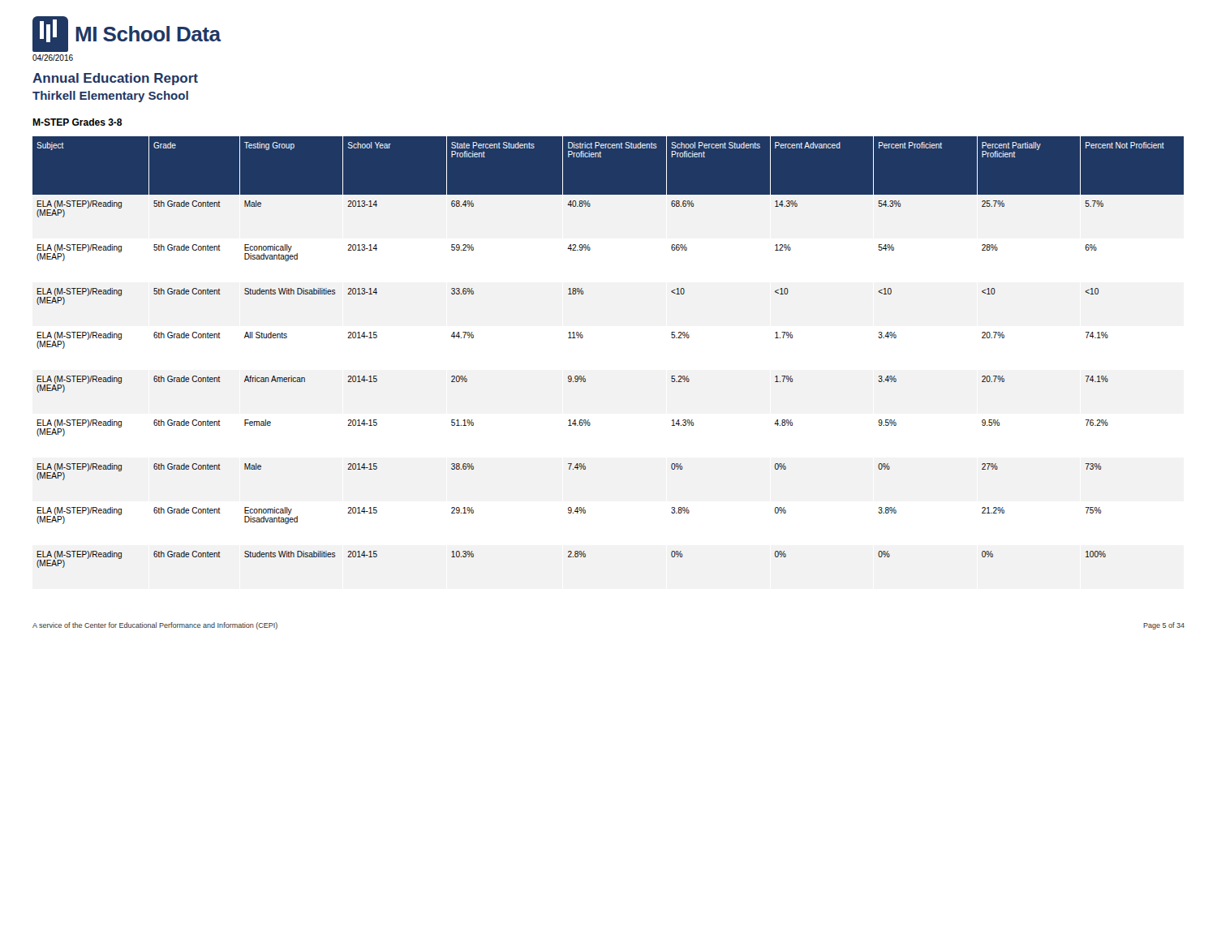MI School Data
04/26/2016
Annual Education Report
Thirkell Elementary School
M-STEP Grades 3-8
| Subject | Grade | Testing Group | School Year | State Percent Students Proficient | District Percent Students Proficient | School Percent Students Proficient | Percent Advanced | Percent Proficient | Percent Partially Proficient | Percent Not Proficient |
| --- | --- | --- | --- | --- | --- | --- | --- | --- | --- | --- |
| ELA (M-STEP)/Reading (MEAP) | 5th Grade Content | Male | 2013-14 | 68.4% | 40.8% | 68.6% | 14.3% | 54.3% | 25.7% | 5.7% |
| ELA (M-STEP)/Reading (MEAP) | 5th Grade Content | Economically Disadvantaged | 2013-14 | 59.2% | 42.9% | 66% | 12% | 54% | 28% | 6% |
| ELA (M-STEP)/Reading (MEAP) | 5th Grade Content | Students With Disabilities | 2013-14 | 33.6% | 18% | <10 | <10 | <10 | <10 | <10 |
| ELA (M-STEP)/Reading (MEAP) | 6th Grade Content | All Students | 2014-15 | 44.7% | 11% | 5.2% | 1.7% | 3.4% | 20.7% | 74.1% |
| ELA (M-STEP)/Reading (MEAP) | 6th Grade Content | African American | 2014-15 | 20% | 9.9% | 5.2% | 1.7% | 3.4% | 20.7% | 74.1% |
| ELA (M-STEP)/Reading (MEAP) | 6th Grade Content | Female | 2014-15 | 51.1% | 14.6% | 14.3% | 4.8% | 9.5% | 9.5% | 76.2% |
| ELA (M-STEP)/Reading (MEAP) | 6th Grade Content | Male | 2014-15 | 38.6% | 7.4% | 0% | 0% | 0% | 27% | 73% |
| ELA (M-STEP)/Reading (MEAP) | 6th Grade Content | Economically Disadvantaged | 2014-15 | 29.1% | 9.4% | 3.8% | 0% | 3.8% | 21.2% | 75% |
| ELA (M-STEP)/Reading (MEAP) | 6th Grade Content | Students With Disabilities | 2014-15 | 10.3% | 2.8% | 0% | 0% | 0% | 0% | 100% |
A service of the Center for Educational Performance and Information (CEPI)
Page 5 of 34